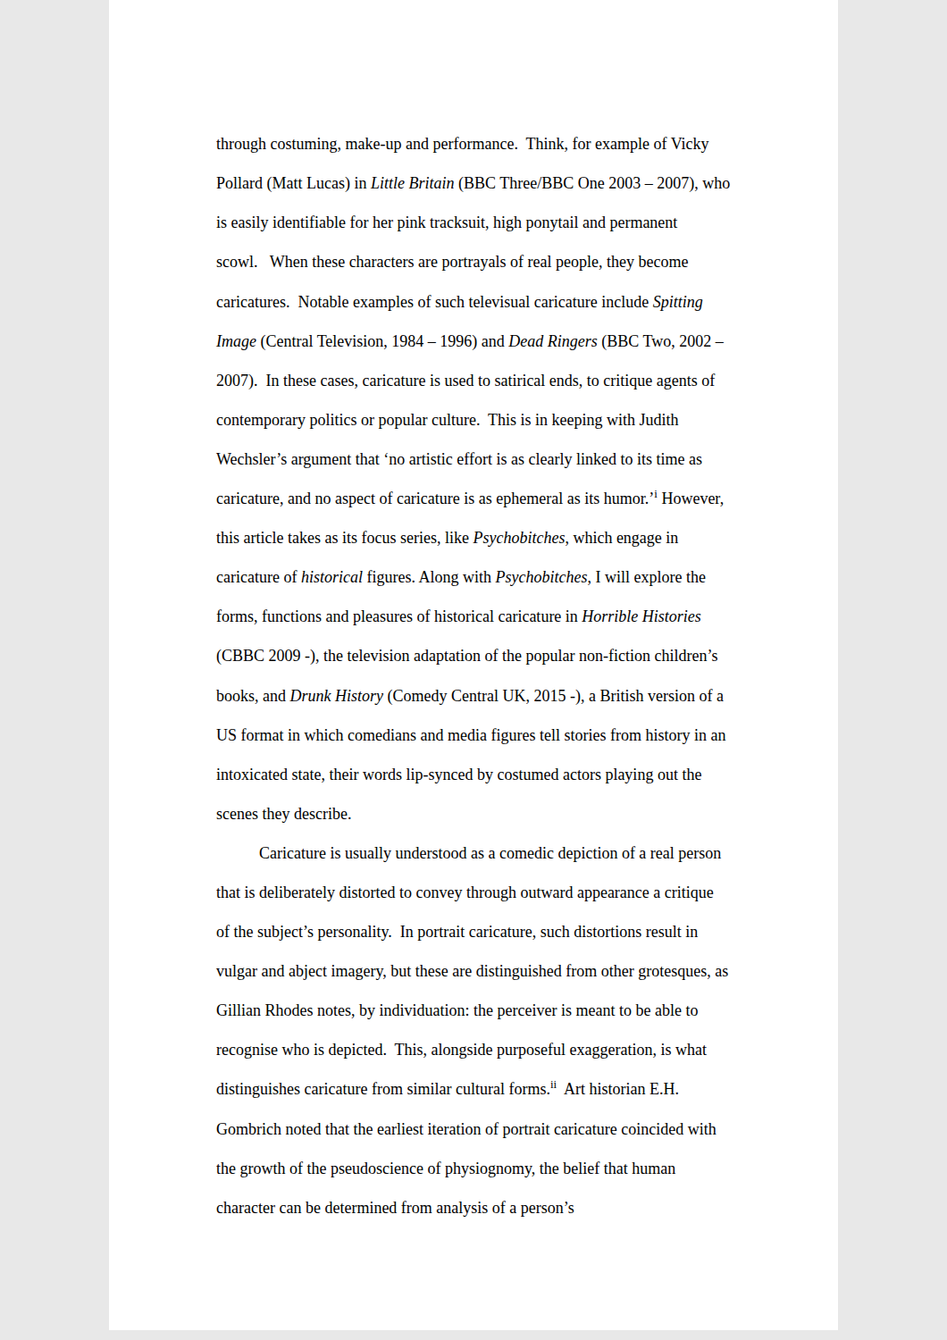through costuming, make-up and performance. Think, for example of Vicky Pollard (Matt Lucas) in Little Britain (BBC Three/BBC One 2003 – 2007), who is easily identifiable for her pink tracksuit, high ponytail and permanent scowl. When these characters are portrayals of real people, they become caricatures. Notable examples of such televisual caricature include Spitting Image (Central Television, 1984 – 1996) and Dead Ringers (BBC Two, 2002 – 2007). In these cases, caricature is used to satirical ends, to critique agents of contemporary politics or popular culture. This is in keeping with Judith Wechsler’s argument that ‘no artistic effort is as clearly linked to its time as caricature, and no aspect of caricature is as ephemeral as its humor.’i However, this article takes as its focus series, like Psychobitches, which engage in caricature of historical figures. Along with Psychobitches, I will explore the forms, functions and pleasures of historical caricature in Horrible Histories (CBBC 2009 -), the television adaptation of the popular non-fiction children’s books, and Drunk History (Comedy Central UK, 2015 -), a British version of a US format in which comedians and media figures tell stories from history in an intoxicated state, their words lip-synced by costumed actors playing out the scenes they describe.
Caricature is usually understood as a comedic depiction of a real person that is deliberately distorted to convey through outward appearance a critique of the subject’s personality. In portrait caricature, such distortions result in vulgar and abject imagery, but these are distinguished from other grotesques, as Gillian Rhodes notes, by individuation: the perceiver is meant to be able to recognise who is depicted. This, alongside purposeful exaggeration, is what distinguishes caricature from similar cultural forms.ii Art historian E.H. Gombrich noted that the earliest iteration of portrait caricature coincided with the growth of the pseudoscience of physiognomy, the belief that human character can be determined from analysis of a person’s